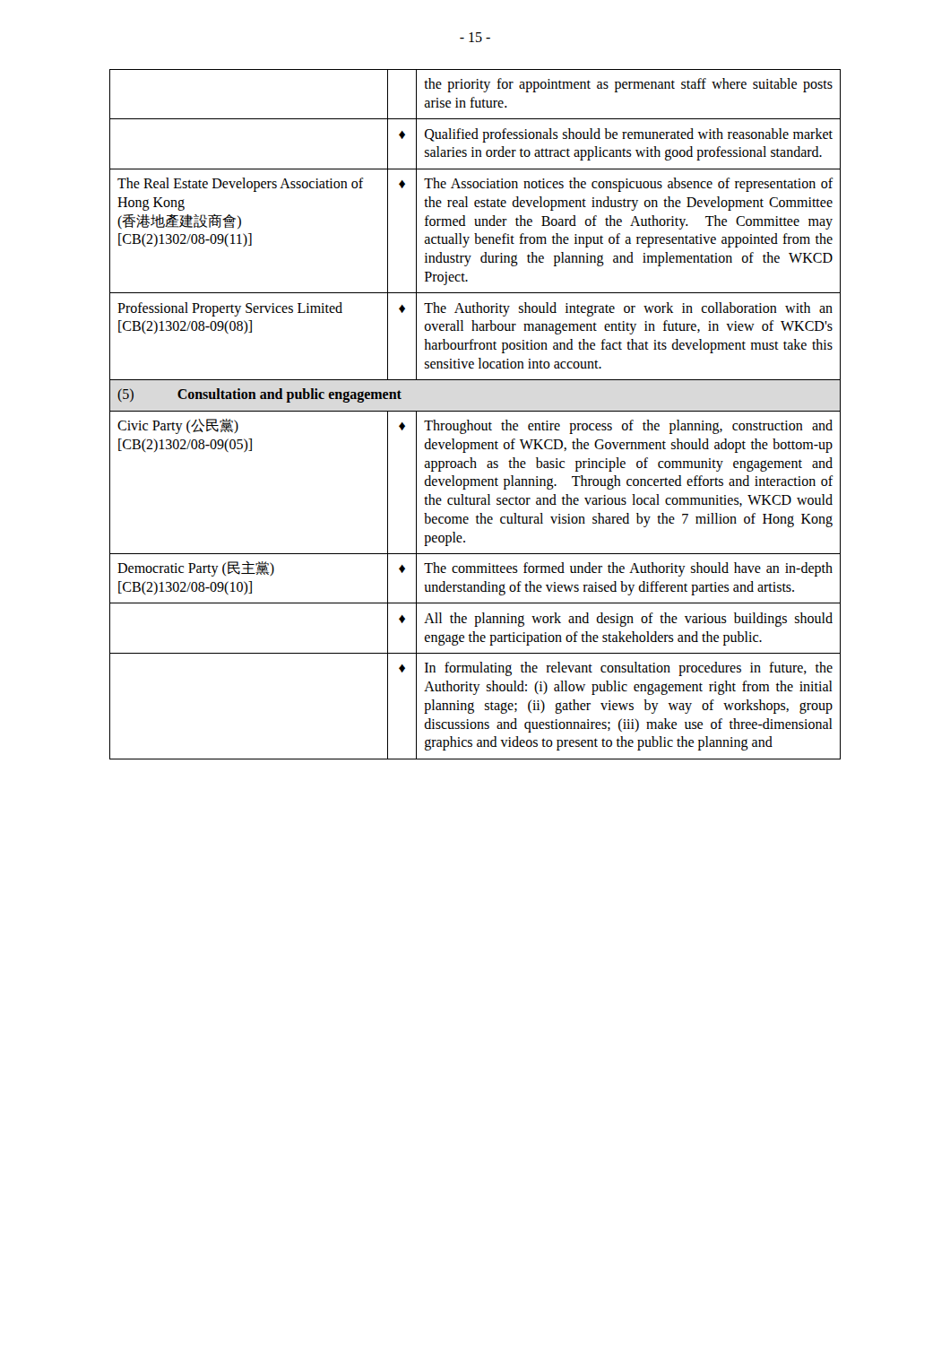- 15 -
| | | the priority for appointment as permenant staff where suitable posts arise in future. |
| | ♦ | Qualified professionals should be remunerated with reasonable market salaries in order to attract applicants with good professional standard. |
| The Real Estate Developers Association of Hong Kong ( 香港地產建設商會 ) [CB(2)1302/08-09(11)] | ♦ | The Association notices the conspicuous absence of representation of the real estate development industry on the Development Committee formed under the Board of the Authority. The Committee may actually benefit from the input of a representative appointed from the industry during the planning and implementation of the WKCD Project. |
| Professional Property Services Limited [CB(2)1302/08-09(08)] | ♦ | The Authority should integrate or work in collaboration with an overall harbour management entity in future, in view of WKCD's harbourfront position and the fact that its development must take this sensitive location into account. |
| (5) Consultation and public engagement |
| Civic Party ( 公民黨 ) [CB(2)1302/08-09(05)] | ♦ | Throughout the entire process of the planning, construction and development of WKCD, the Government should adopt the bottom-up approach as the basic principle of community engagement and development planning. Through concerted efforts and interaction of the cultural sector and the various local communities, WKCD would become the cultural vision shared by the 7 million of Hong Kong people. |
| Democratic Party ( 民主黨 ) [CB(2)1302/08-09(10)] | ♦ | The committees formed under the Authority should have an in-depth understanding of the views raised by different parties and artists. |
| | ♦ | All the planning work and design of the various buildings should engage the participation of the stakeholders and the public. |
| | ♦ | In formulating the relevant consultation procedures in future, the Authority should: (i) allow public engagement right from the initial planning stage; (ii) gather views by way of workshops, group discussions and questionnaires; (iii) make use of three-dimensional graphics and videos to present to the public the planning and |